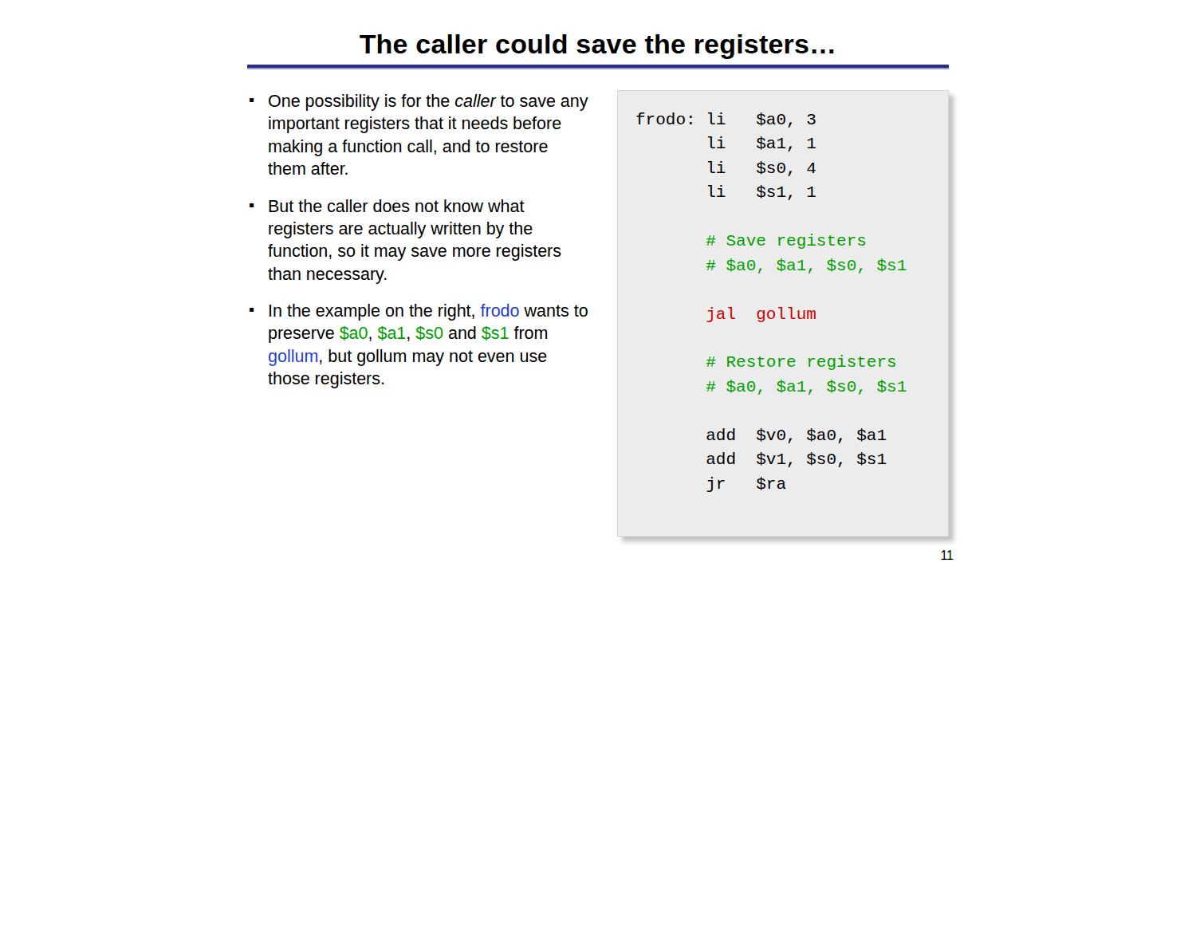The caller could save the registers…
One possibility is for the caller to save any important registers that it needs before making a function call, and to restore them after.
But the caller does not know what registers are actually written by the function, so it may save more registers than necessary.
In the example on the right, frodo wants to preserve $a0, $a1, $s0 and $s1 from gollum, but gollum may not even use those registers.
frodo: li   $a0, 3
       li   $a1, 1
       li   $s0, 4
       li   $s1, 1

       # Save registers
       # $a0, $a1, $s0, $s1

       jal  gollum

       # Restore registers
       # $a0, $a1, $s0, $s1

       add  $v0, $a0, $a1
       add  $v1, $s0, $s1
       jr   $ra
11